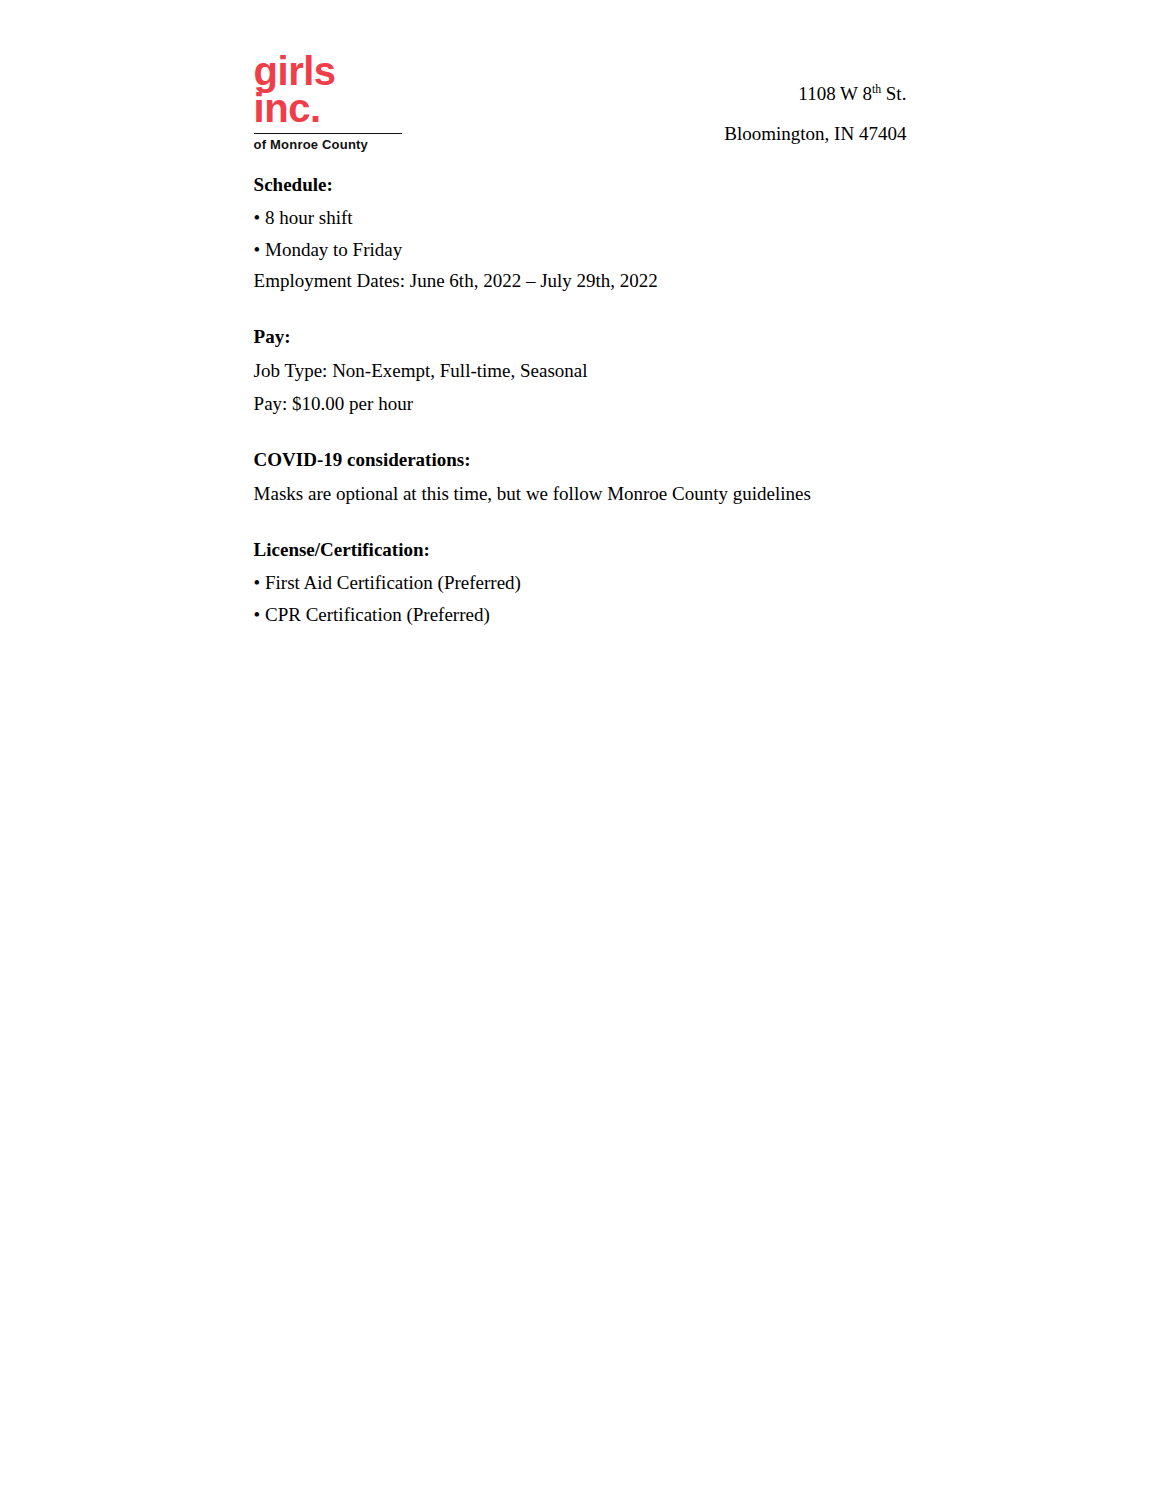girls inc.
of Monroe County
1108 W 8th St.
Bloomington, IN 47404
Schedule:
• 8 hour shift
• Monday to Friday
Employment Dates: June 6th, 2022 – July 29th, 2022
Pay:
Job Type: Non-Exempt, Full-time, Seasonal
Pay: $10.00 per hour
COVID-19 considerations:
Masks are optional at this time, but we follow Monroe County guidelines
License/Certification:
• First Aid Certification (Preferred)
• CPR Certification (Preferred)